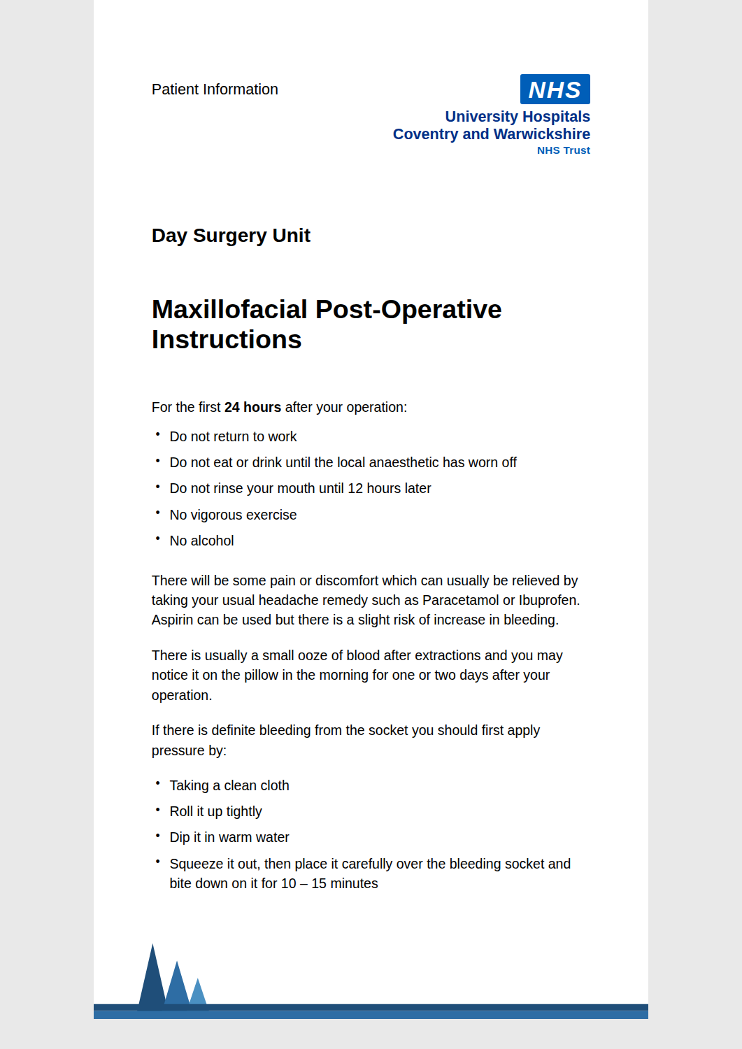Patient Information
NHS
University Hospitals
Coventry and Warwickshire
NHS Trust
Day Surgery Unit
Maxillofacial Post-Operative Instructions
For the first 24 hours after your operation:
Do not return to work
Do not eat or drink until the local anaesthetic has worn off
Do not rinse your mouth until 12 hours later
No vigorous exercise
No alcohol
There will be some pain or discomfort which can usually be relieved by taking your usual headache remedy such as Paracetamol or Ibuprofen. Aspirin can be used but there is a slight risk of increase in bleeding.
There is usually a small ooze of blood after extractions and you may notice it on the pillow in the morning for one or two days after your operation.
If there is definite bleeding from the socket you should first apply pressure by:
Taking a clean cloth
Roll it up tightly
Dip it in warm water
Squeeze it out, then place it carefully over the bleeding socket and bite down on it for 10 – 15 minutes